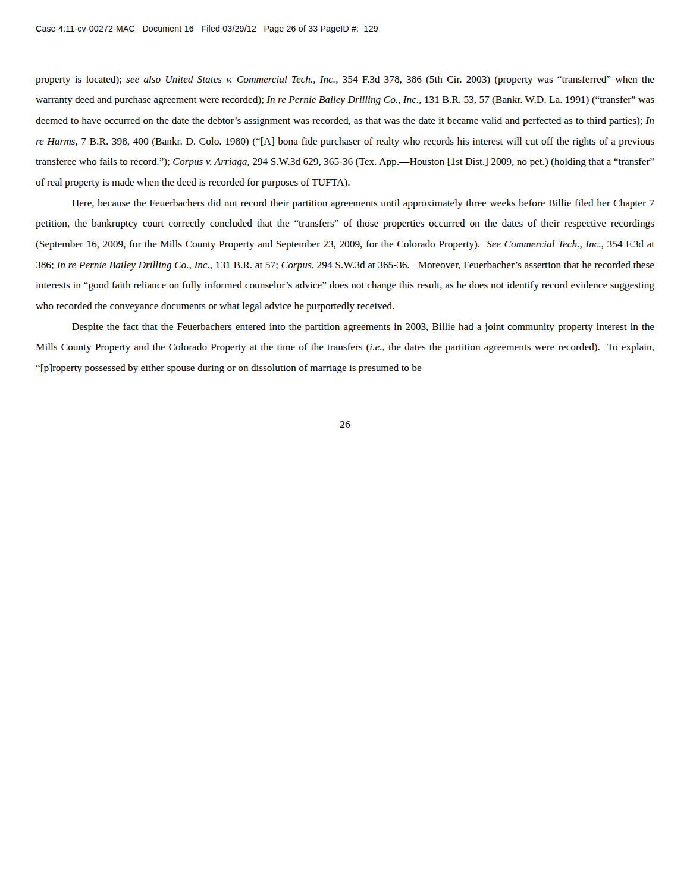Case 4:11-cv-00272-MAC Document 16 Filed 03/29/12 Page 26 of 33 PageID #: 129
property is located); see also United States v. Commercial Tech., Inc., 354 F.3d 378, 386 (5th Cir. 2003) (property was “transferred” when the warranty deed and purchase agreement were recorded); In re Pernie Bailey Drilling Co., Inc., 131 B.R. 53, 57 (Bankr. W.D. La. 1991) (“transfer” was deemed to have occurred on the date the debtor’s assignment was recorded, as that was the date it became valid and perfected as to third parties); In re Harms, 7 B.R. 398, 400 (Bankr. D. Colo. 1980) (“[A] bona fide purchaser of realty who records his interest will cut off the rights of a previous transferee who fails to record.”); Corpus v. Arriaga, 294 S.W.3d 629, 365-36 (Tex. App.—Houston [1st Dist.] 2009, no pet.) (holding that a “transfer” of real property is made when the deed is recorded for purposes of TUFTA).
Here, because the Feuerbachers did not record their partition agreements until approximately three weeks before Billie filed her Chapter 7 petition, the bankruptcy court correctly concluded that the “transfers” of those properties occurred on the dates of their respective recordings (September 16, 2009, for the Mills County Property and September 23, 2009, for the Colorado Property). See Commercial Tech., Inc., 354 F.3d at 386; In re Pernie Bailey Drilling Co., Inc., 131 B.R. at 57; Corpus, 294 S.W.3d at 365-36. Moreover, Feuerbacher’s assertion that he recorded these interests in “good faith reliance on fully informed counselor’s advice” does not change this result, as he does not identify record evidence suggesting who recorded the conveyance documents or what legal advice he purportedly received.
Despite the fact that the Feuerbachers entered into the partition agreements in 2003, Billie had a joint community property interest in the Mills County Property and the Colorado Property at the time of the transfers (i.e., the dates the partition agreements were recorded). To explain, “[p]roperty possessed by either spouse during or on dissolution of marriage is presumed to be
26